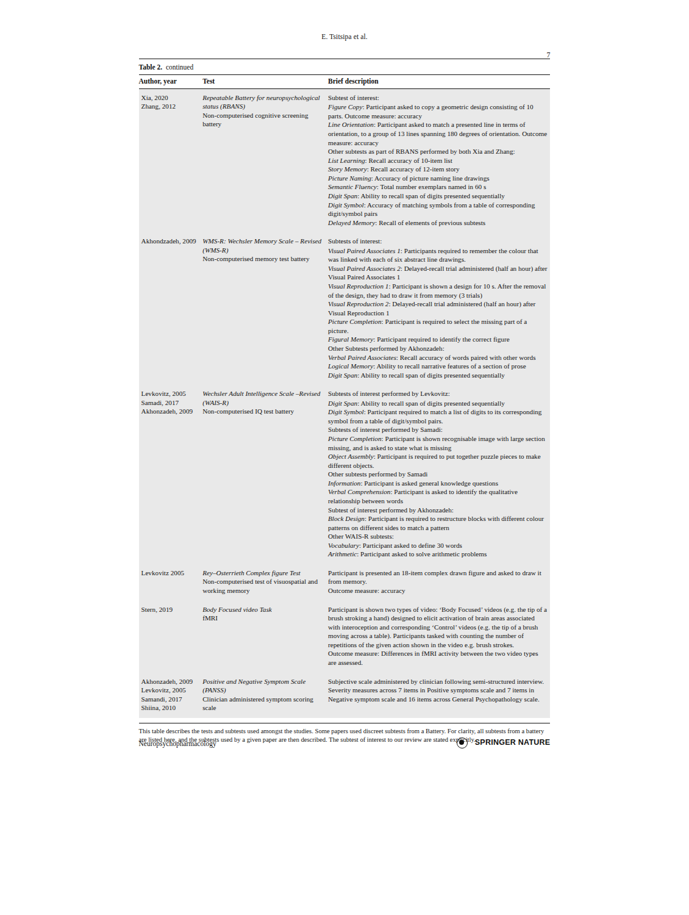E. Tsitsipa et al.
7
Table 2. continued
| Author, year | Test | Brief description |
| --- | --- | --- |
| Xia, 2020 Zhang, 2012 | Repeatable Battery for neuropsychological status (RBANS) Non-computerised cognitive screening battery | Subtest of interest: Figure Copy : Participant asked to copy a geometric design consisting of 10 parts. Outcome measure: accuracy Line Orientation : Participant asked to match a presented line in terms of orientation, to a group of 13 lines spanning 180 degrees of orientation. Outcome measure: accuracy Other subtests as part of RBANS performed by both Xia and Zhang: List Learning : Recall accuracy of 10-item list Story Memory : Recall accuracy of 12-item story Picture Naming : Accuracy of picture naming line drawings Semantic Fluency : Total number exemplars named in 60 s Digit Span : Ability to recall span of digits presented sequentially Digit Symbol : Accuracy of matching symbols from a table of corresponding digit/symbol pairs Delayed Memory : Recall of elements of previous subtests |
| Akhondzadeh, 2009 | WMS-R: Wechsler Memory Scale – Revised (WMS-R) Non-computerised memory test battery | Subtests of interest: Visual Paired Associates 1 : Participants required to remember the colour that was linked with each of six abstract line drawings. Visual Paired Associates 2 : Delayed-recall trial administered (half an hour) after Visual Paired Associates 1 Visual Reproduction 1 : Participant is shown a design for 10 s. After the removal of the design, they had to draw it from memory (3 trials) Visual Reproduction 2 : Delayed-recall trial administered (half an hour) after Visual Reproduction 1 Picture Completion : Participant is required to select the missing part of a picture. Figural Memory : Participant required to identify the correct figure Other Subtests performed by Akhonzadeh: Verbal Paired Associates : Recall accuracy of words paired with other words Logical Memory : Ability to recall narrative features of a section of prose Digit Span : Ability to recall span of digits presented sequentially |
| Levkovitz, 2005 Samadi, 2017 Akhonzadeh, 2009 | Wechsler Adult Intelligence Scale –Revised (WAIS-R) Non-computerised IQ test battery | Subtests of interest performed by Levkovitz: Digit Span : Ability to recall span of digits presented sequentially Digit Symbol : Participant required to match a list of digits to its corresponding symbol from a table of digit/symbol pairs. Subtests of interest performed by Samadi: Picture Completion : Participant is shown recognisable image with large section missing, and is asked to state what is missing Object Assembly : Participant is required to put together puzzle pieces to make different objects. Other subtests performed by Samadi Information : Participant is asked general knowledge questions Verbal Comprehension : Participant is asked to identify the qualitative relationship between words Subtest of interest performed by Akhonzadeh: Block Design : Participant is required to restructure blocks with different colour patterns on different sides to match a pattern Other WAIS-R subtests: Vocabulary : Participant asked to define 30 words Arithmetic : Participant asked to solve arithmetic problems |
| Levkovitz 2005 | Rey–Osterrieth Complex figure Test Non-computerised test of visuospatial and working memory | Participant is presented an 18-item complex drawn figure and asked to draw it from memory. Outcome measure: accuracy |
| Stern, 2019 | Body Focused video Task fMRI | Participant is shown two types of video: ‘Body Focused’ videos (e.g. the tip of a brush stroking a hand) designed to elicit activation of brain areas associated with interoception and corresponding ‘Control’ videos (e.g. the tip of a brush moving across a table). Participants tasked with counting the number of repetitions of the given action shown in the video e.g. brush strokes. Outcome measure: Differences in fMRI activity between the two video types are assessed. |
| Akhonzadeh, 2009 Levkovitz, 2005 Samandi, 2017 Shiina, 2010 | Positive and Negative Symptom Scale (PANSS) Clinician administered symptom scoring scale | Subjective scale administered by clinician following semi-structured interview. Severity measures across 7 items in Positive symptoms scale and 7 items in Negative symptom scale and 16 items across General Psychopathology scale. |
This table describes the tests and subtests used amongst the studies. Some papers used discreet subtests from a Battery. For clarity, all subtests from a battery are listed here, and the subtests used by a given paper are then described. The subtest of interest to our review are stated explicitly.
Neuropsychopharmacology
SPRINGER NATURE